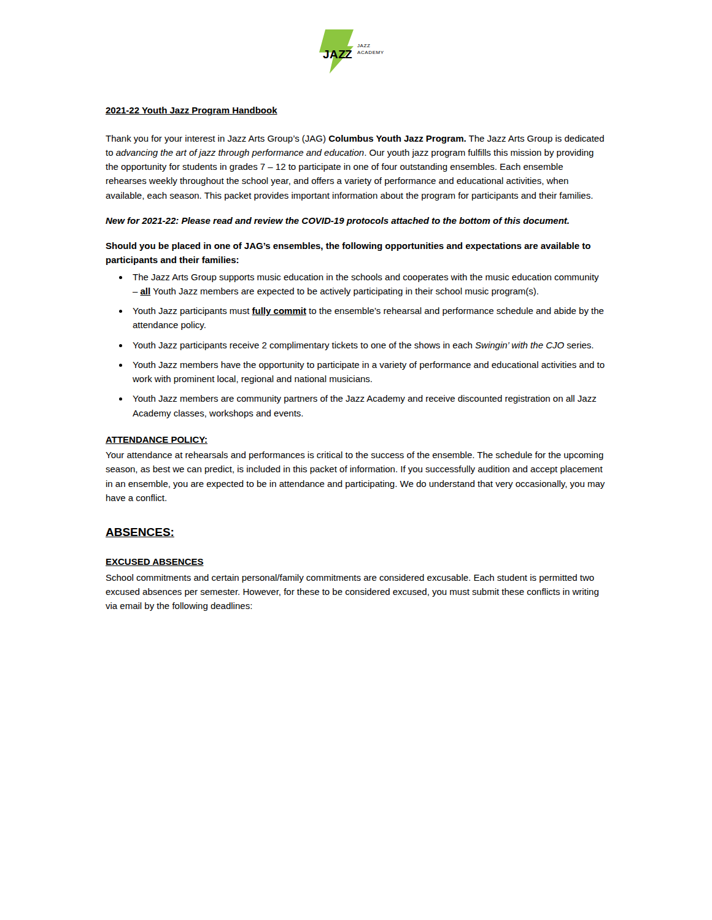JAZZ
JAZZ
ACADEMY
2021-22 Youth Jazz Program Handbook
Thank you for your interest in Jazz Arts Group’s (JAG) Columbus Youth Jazz Program. The Jazz Arts Group is dedicated to advancing the art of jazz through performance and education. Our youth jazz program fulfills this mission by providing the opportunity for students in grades 7 – 12 to participate in one of four outstanding ensembles. Each ensemble rehearses weekly throughout the school year, and offers a variety of performance and educational activities, when available, each season. This packet provides important information about the program for participants and their families.
New for 2021-22: Please read and review the COVID-19 protocols attached to the bottom of this document.
Should you be placed in one of JAG’s ensembles, the following opportunities and expectations are available to participants and their families:
The Jazz Arts Group supports music education in the schools and cooperates with the music education community – all Youth Jazz members are expected to be actively participating in their school music program(s).
Youth Jazz participants must fully commit to the ensemble’s rehearsal and performance schedule and abide by the attendance policy.
Youth Jazz participants receive 2 complimentary tickets to one of the shows in each Swingin’ with the CJO series.
Youth Jazz members have the opportunity to participate in a variety of performance and educational activities and to work with prominent local, regional and national musicians.
Youth Jazz members are community partners of the Jazz Academy and receive discounted registration on all Jazz Academy classes, workshops and events.
ATTENDANCE POLICY:
Your attendance at rehearsals and performances is critical to the success of the ensemble. The schedule for the upcoming season, as best we can predict, is included in this packet of information. If you successfully audition and accept placement in an ensemble, you are expected to be in attendance and participating. We do understand that very occasionally, you may have a conflict.
ABSENCES:
EXCUSED ABSENCES
School commitments and certain personal/family commitments are considered excusable. Each student is permitted two excused absences per semester. However, for these to be considered excused, you must submit these conflicts in writing via email by the following deadlines: